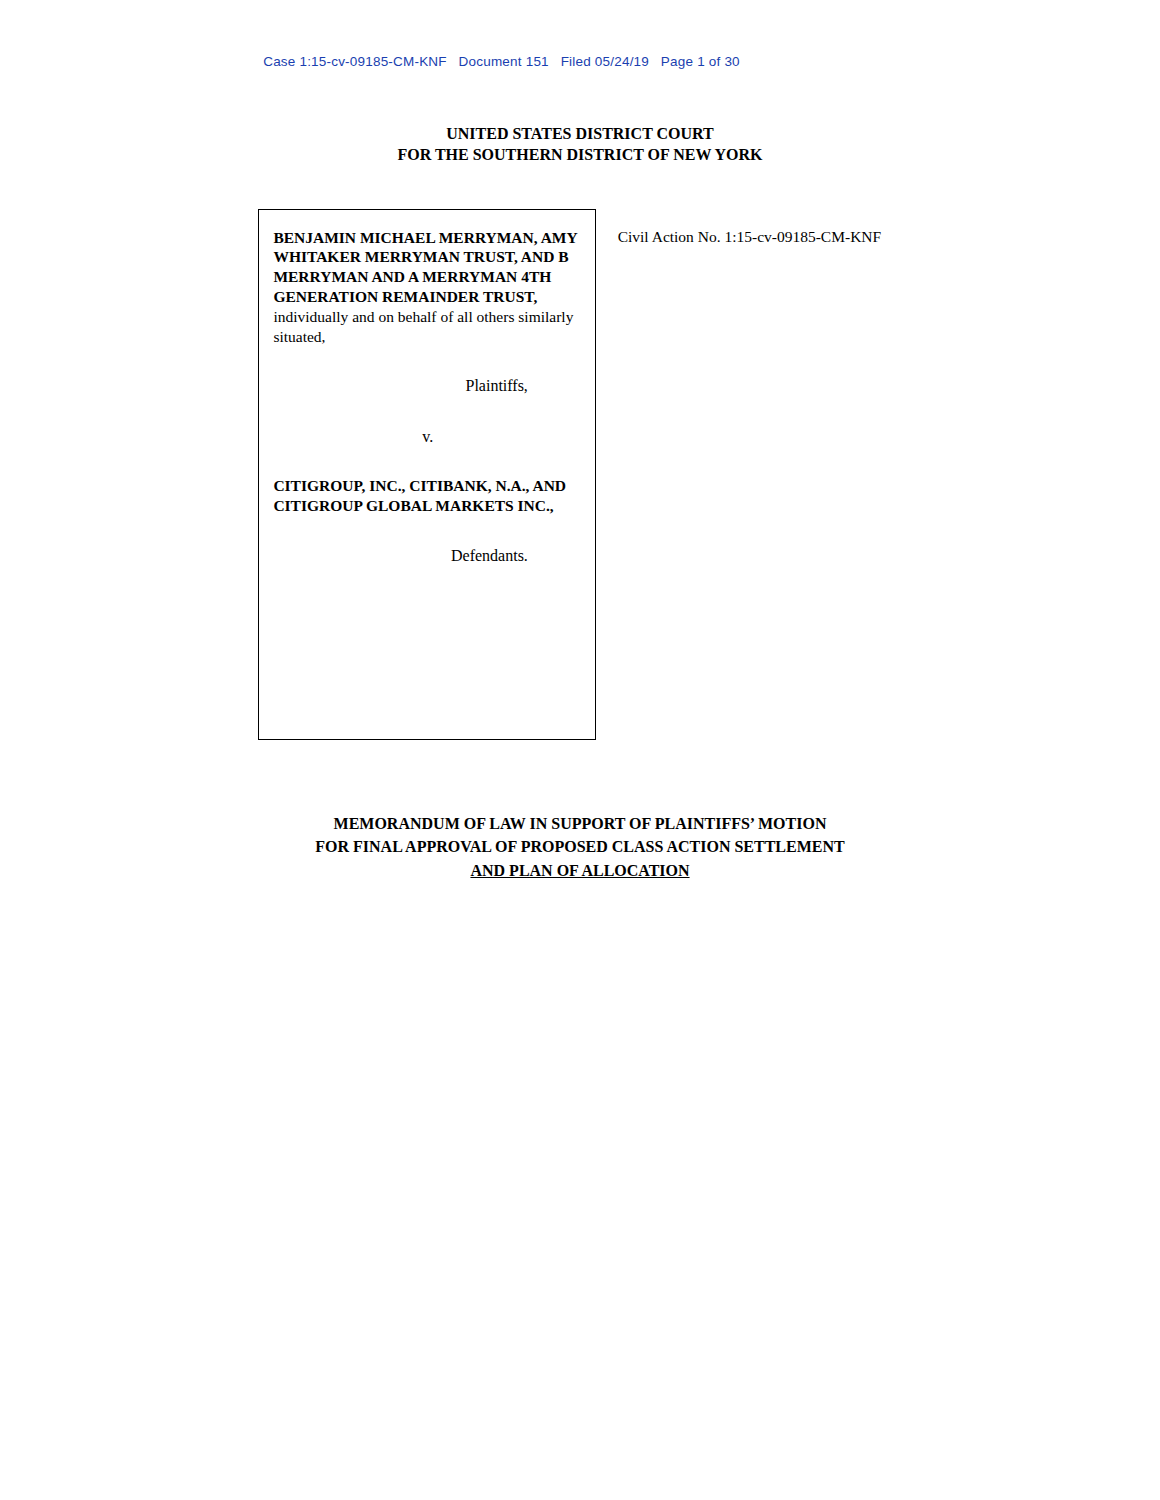Case 1:15-cv-09185-CM-KNF Document 151 Filed 05/24/19 Page 1 of 30
UNITED STATES DISTRICT COURT
FOR THE SOUTHERN DISTRICT OF NEW YORK
| Benjamin Michael Merryman, Amy Whitaker Merryman Trust, and B Merryman and A Merryman 4th Generation Remainder Trust, individually and on behalf of all others similarly situated, Plaintiffs, v. Citigroup, Inc., Citibank, N.A., and Citigroup Global Markets Inc., Defendants. | Civil Action No. 1:15-cv-09185-CM-KNF |
MEMORANDUM OF LAW IN SUPPORT OF PLAINTIFFS’ MOTION
FOR FINAL APPROVAL OF PROPOSED CLASS ACTION SETTLEMENT
AND PLAN OF ALLOCATION